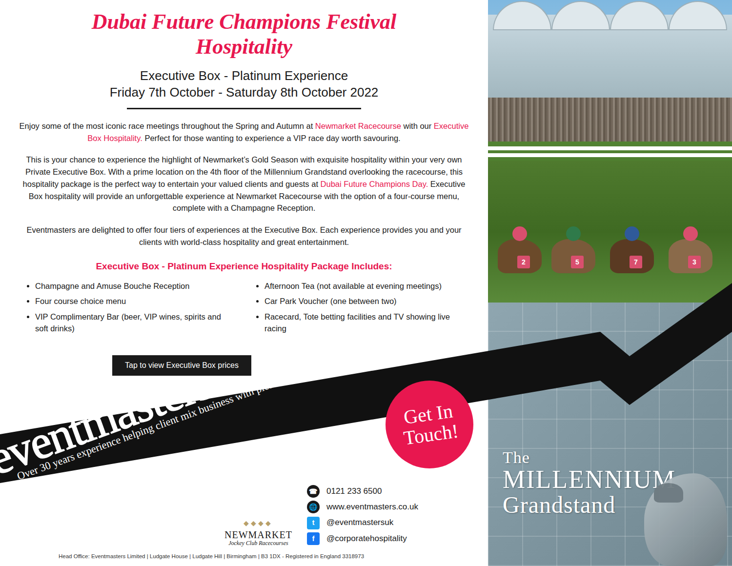2
5
7
3
The
MILLENNIUM
Grandstand
Dubai Future Champions Festival
Hospitality
Executive Box - Platinum Experience
Friday 7th October - Saturday 8th October 2022
Enjoy some of the most iconic race meetings throughout the Spring and Autumn at Newmarket Racecourse with our Executive Box Hospitality. Perfect for those wanting to experience a VIP race day worth savouring.
This is your chance to experience the highlight of Newmarket’s Gold Season with exquisite hospitality within your very own Private Executive Box. With a prime location on the 4th floor of the Millennium Grandstand overlooking the racecourse, this hospitality package is the perfect way to entertain your valued clients and guests at Dubai Future Champions Day. Executive Box hospitality will provide an unforgettable experience at Newmarket Racecourse with the option of a four-course menu, complete with a Champagne Reception.
Eventmasters are delighted to offer four tiers of experiences at the Executive Box. Each experience provides you and your clients with world-class hospitality and great entertainment.
Executive Box - Platinum Experience Hospitality Package Includes:
Champagne and Amuse Bouche Reception
Four course choice menu
VIP Complimentary Bar (beer, VIP wines, spirits and soft drinks)
Afternoon Tea (not available at evening meetings)
Car Park Voucher (one between two)
Racecard, Tote betting facilities and TV showing live racing
Tap to view Executive Box prices
eventmasters
Over 30 years experience helping client mix business with pleasure
Get In
Touch!
◆◆◆◆
NEWMARKET
Jockey Club Racecourses
☎0121 233 6500
🌐www.eventmasters.co.uk
t@eventmastersuk
f@corporatehospitality
Head Office: Eventmasters Limited | Ludgate House | Ludgate Hill | Birmingham | B3 1DX - Registered in England 3318973